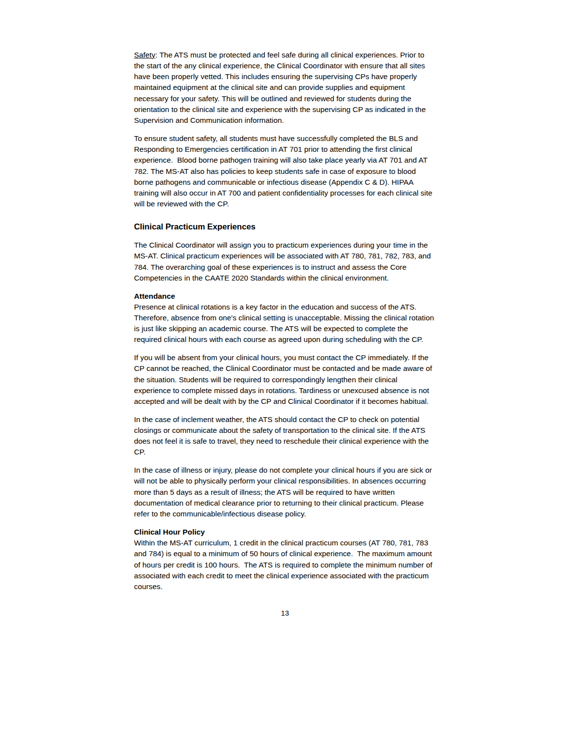Safety: The ATS must be protected and feel safe during all clinical experiences. Prior to the start of the any clinical experience, the Clinical Coordinator with ensure that all sites have been properly vetted. This includes ensuring the supervising CPs have properly maintained equipment at the clinical site and can provide supplies and equipment necessary for your safety. This will be outlined and reviewed for students during the orientation to the clinical site and experience with the supervising CP as indicated in the Supervision and Communication information.
To ensure student safety, all students must have successfully completed the BLS and Responding to Emergencies certification in AT 701 prior to attending the first clinical experience. Blood borne pathogen training will also take place yearly via AT 701 and AT 782. The MS-AT also has policies to keep students safe in case of exposure to blood borne pathogens and communicable or infectious disease (Appendix C & D). HIPAA training will also occur in AT 700 and patient confidentiality processes for each clinical site will be reviewed with the CP.
Clinical Practicum Experiences
The Clinical Coordinator will assign you to practicum experiences during your time in the MS-AT. Clinical practicum experiences will be associated with AT 780, 781, 782, 783, and 784. The overarching goal of these experiences is to instruct and assess the Core Competencies in the CAATE 2020 Standards within the clinical environment.
Attendance
Presence at clinical rotations is a key factor in the education and success of the ATS. Therefore, absence from one's clinical setting is unacceptable. Missing the clinical rotation is just like skipping an academic course. The ATS will be expected to complete the required clinical hours with each course as agreed upon during scheduling with the CP.
If you will be absent from your clinical hours, you must contact the CP immediately. If the CP cannot be reached, the Clinical Coordinator must be contacted and be made aware of the situation. Students will be required to correspondingly lengthen their clinical experience to complete missed days in rotations. Tardiness or unexcused absence is not accepted and will be dealt with by the CP and Clinical Coordinator if it becomes habitual.
In the case of inclement weather, the ATS should contact the CP to check on potential closings or communicate about the safety of transportation to the clinical site. If the ATS does not feel it is safe to travel, they need to reschedule their clinical experience with the CP.
In the case of illness or injury, please do not complete your clinical hours if you are sick or will not be able to physically perform your clinical responsibilities. In absences occurring more than 5 days as a result of illness; the ATS will be required to have written documentation of medical clearance prior to returning to their clinical practicum. Please refer to the communicable/infectious disease policy.
Clinical Hour Policy
Within the MS-AT curriculum, 1 credit in the clinical practicum courses (AT 780, 781, 783 and 784) is equal to a minimum of 50 hours of clinical experience. The maximum amount of hours per credit is 100 hours. The ATS is required to complete the minimum number of associated with each credit to meet the clinical experience associated with the practicum courses.
13